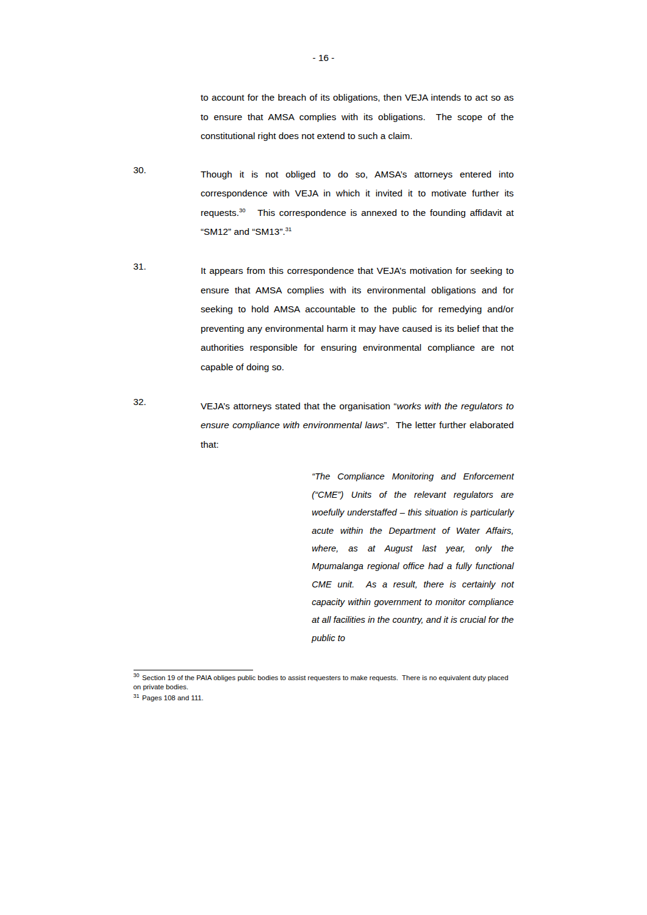- 16 -
to account for the breach of its obligations, then VEJA intends to act so as to ensure that AMSA complies with its obligations. The scope of the constitutional right does not extend to such a claim.
30.
Though it is not obliged to do so, AMSA’s attorneys entered into correspondence with VEJA in which it invited it to motivate further its requests.30 This correspondence is annexed to the founding affidavit at “SM12” and “SM13”.31
31.
It appears from this correspondence that VEJA’s motivation for seeking to ensure that AMSA complies with its environmental obligations and for seeking to hold AMSA accountable to the public for remedying and/or preventing any environmental harm it may have caused is its belief that the authorities responsible for ensuring environmental compliance are not capable of doing so.
32.
VEJA’s attorneys stated that the organisation “works with the regulators to ensure compliance with environmental laws”. The letter further elaborated that:
“The Compliance Monitoring and Enforcement (“CME”) Units of the relevant regulators are woefully understaffed – this situation is particularly acute within the Department of Water Affairs, where, as at August last year, only the Mpumalanga regional office had a fully functional CME unit. As a result, there is certainly not capacity within government to monitor compliance at all facilities in the country, and it is crucial for the public to
30 Section 19 of the PAIA obliges public bodies to assist requesters to make requests. There is no equivalent duty placed on private bodies.
31 Pages 108 and 111.